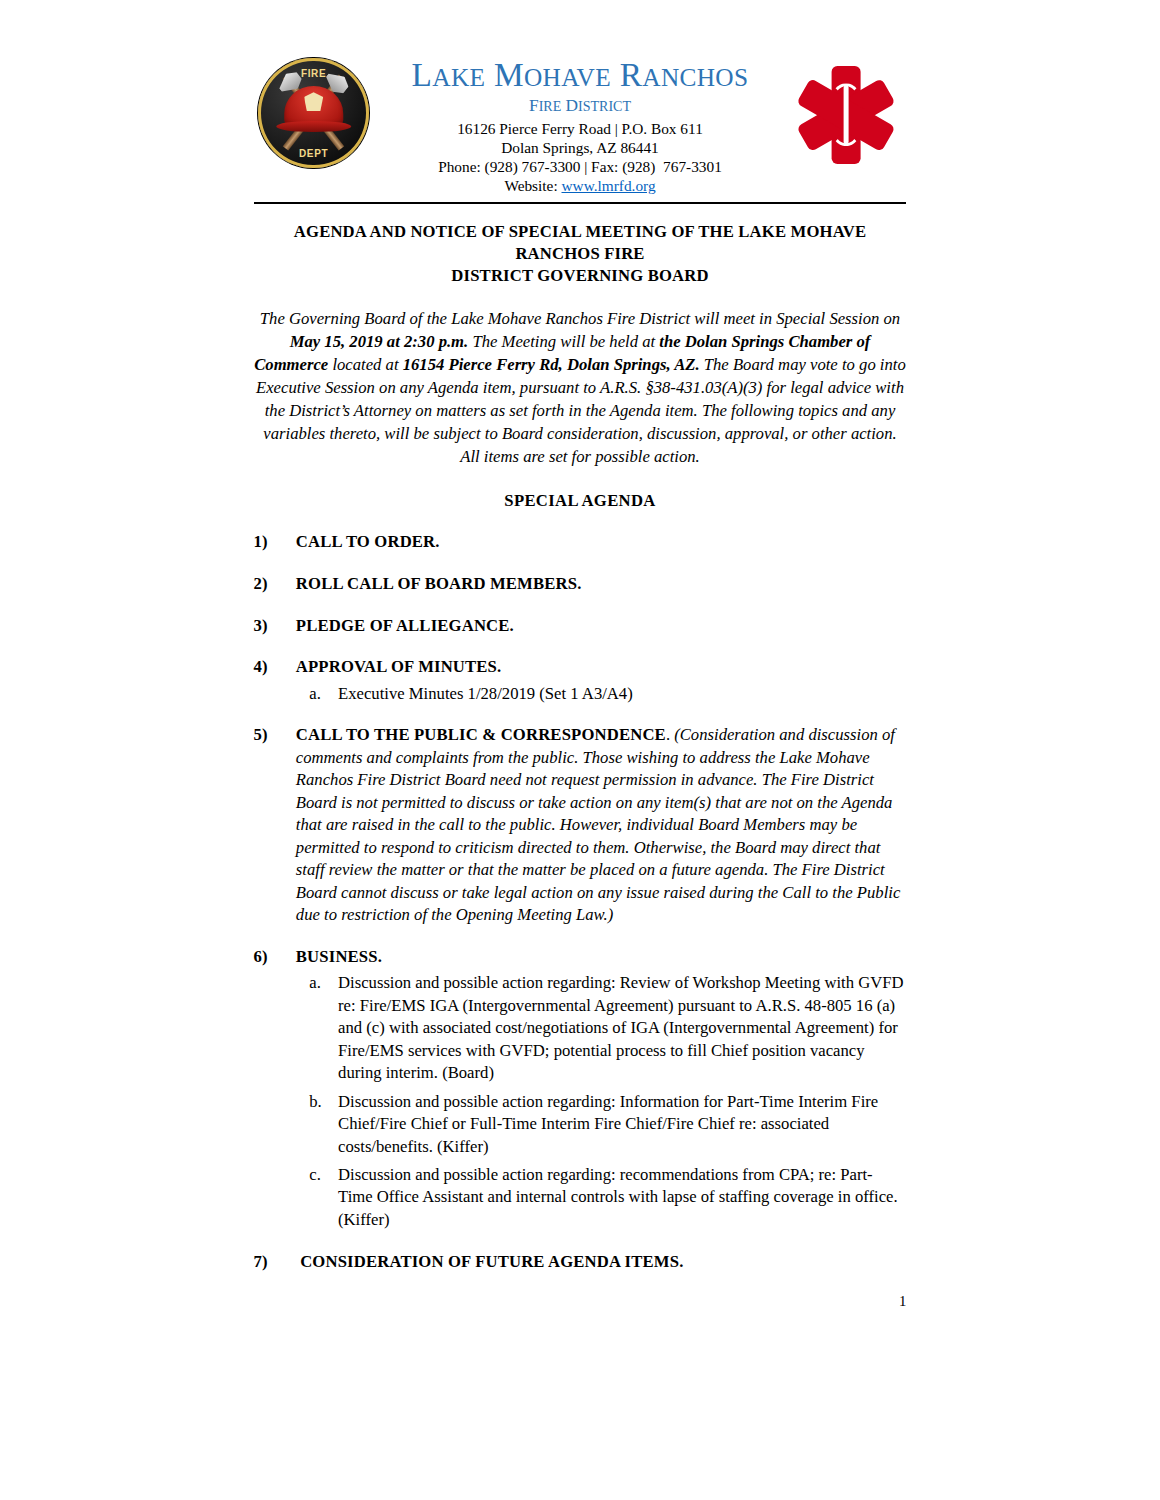FIRE
DEPT
shutterstock · 188687723
LAKE MOHAVE RANCHOS
FIRE DISTRICT
16126 Pierce Ferry Road | P.O. Box 611
Dolan Springs, AZ 86441
Phone: (928) 767‑3300 | Fax: (928) 767‑3301
Website: www.lmrfd.org
AGENDA AND NOTICE OF SPECIAL MEETING OF THE LAKE MOHAVE RANCHOS FIRE
DISTRICT GOVERNING BOARD
The Governing Board of the Lake Mohave Ranchos Fire District will meet in Special Session on May 15, 2019 at 2:30 p.m. The Meeting will be held at the Dolan Springs Chamber of Commerce located at 16154 Pierce Ferry Rd, Dolan Springs, AZ. The Board may vote to go into Executive Session on any Agenda item, pursuant to A.R.S. §38-431.03(A)(3) for legal advice with the District’s Attorney on matters as set forth in the Agenda item. The following topics and any variables thereto, will be subject to Board consideration, discussion, approval, or other action. All items are set for possible action.
SPECIAL AGENDA
CALL TO ORDER.
ROLL CALL OF BOARD MEMBERS.
PLEDGE OF ALLIEGANCE.
APPROVAL OF MINUTES.
Executive Minutes 1/28/2019 (Set 1 A3/A4)
CALL TO THE PUBLIC & CORRESPONDENCE. (Consideration and discussion of comments and complaints from the public. Those wishing to address the Lake Mohave Ranchos Fire District Board need not request permission in advance. The Fire District Board is not permitted to discuss or take action on any item(s) that are not on the Agenda that are raised in the call to the public. However, individual Board Members may be permitted to respond to criticism directed to them. Otherwise, the Board may direct that staff review the matter or that the matter be placed on a future agenda. The Fire District Board cannot discuss or take legal action on any issue raised during the Call to the Public due to restriction of the Opening Meeting Law.)
BUSINESS.
Discussion and possible action regarding: Review of Workshop Meeting with GVFD re: Fire/EMS IGA (Intergovernmental Agreement) pursuant to A.R.S. 48-805 16 (a) and (c) with associated cost/negotiations of IGA (Intergovernmental Agreement) for Fire/EMS services with GVFD; potential process to fill Chief position vacancy during interim. (Board)
Discussion and possible action regarding: Information for Part-Time Interim Fire Chief/Fire Chief or Full-Time Interim Fire Chief/Fire Chief re: associated costs/benefits. (Kiffer)
Discussion and possible action regarding: recommendations from CPA; re: Part-Time Office Assistant and internal controls with lapse of staffing coverage in office. (Kiffer)
CONSIDERATION OF FUTURE AGENDA ITEMS.
1